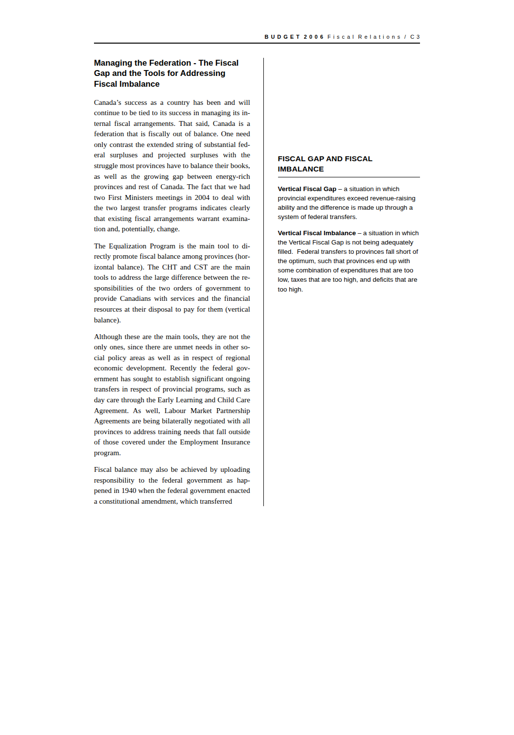B U D G E T 2 0 0 6 F i s c a l R e l a t i o n s / C 3
Managing the Federation - The Fiscal Gap and the Tools for Addressing Fiscal Imbalance
Canada’s success as a country has been and will continue to be tied to its success in managing its internal fiscal arrangements. That said, Canada is a federation that is fiscally out of balance. One need only contrast the extended string of substantial federal surpluses and projected surpluses with the struggle most provinces have to balance their books, as well as the growing gap between energy-rich provinces and rest of Canada. The fact that we had two First Ministers meetings in 2004 to deal with the two largest transfer programs indicates clearly that existing fiscal arrangements warrant examination and, potentially, change.
The Equalization Program is the main tool to directly promote fiscal balance among provinces (horizontal balance). The CHT and CST are the main tools to address the large difference between the responsibilities of the two orders of government to provide Canadians with services and the financial resources at their disposal to pay for them (vertical balance).
Although these are the main tools, they are not the only ones, since there are unmet needs in other social policy areas as well as in respect of regional economic development. Recently the federal government has sought to establish significant ongoing transfers in respect of provincial programs, such as day care through the Early Learning and Child Care Agreement. As well, Labour Market Partnership Agreements are being bilaterally negotiated with all provinces to address training needs that fall outside of those covered under the Employment Insurance program.
Fiscal balance may also be achieved by uploading responsibility to the federal government as happened in 1940 when the federal government enacted a constitutional amendment, which transferred
FISCAL GAP AND FISCAL IMBALANCE
Vertical Fiscal Gap – a situation in which provincial expenditures exceed revenue-raising ability and the difference is made up through a system of federal transfers.
Vertical Fiscal Imbalance – a situation in which the Vertical Fiscal Gap is not being adequately filled. Federal transfers to provinces fall short of the optimum, such that provinces end up with some combination of expenditures that are too low, taxes that are too high, and deficits that are too high.